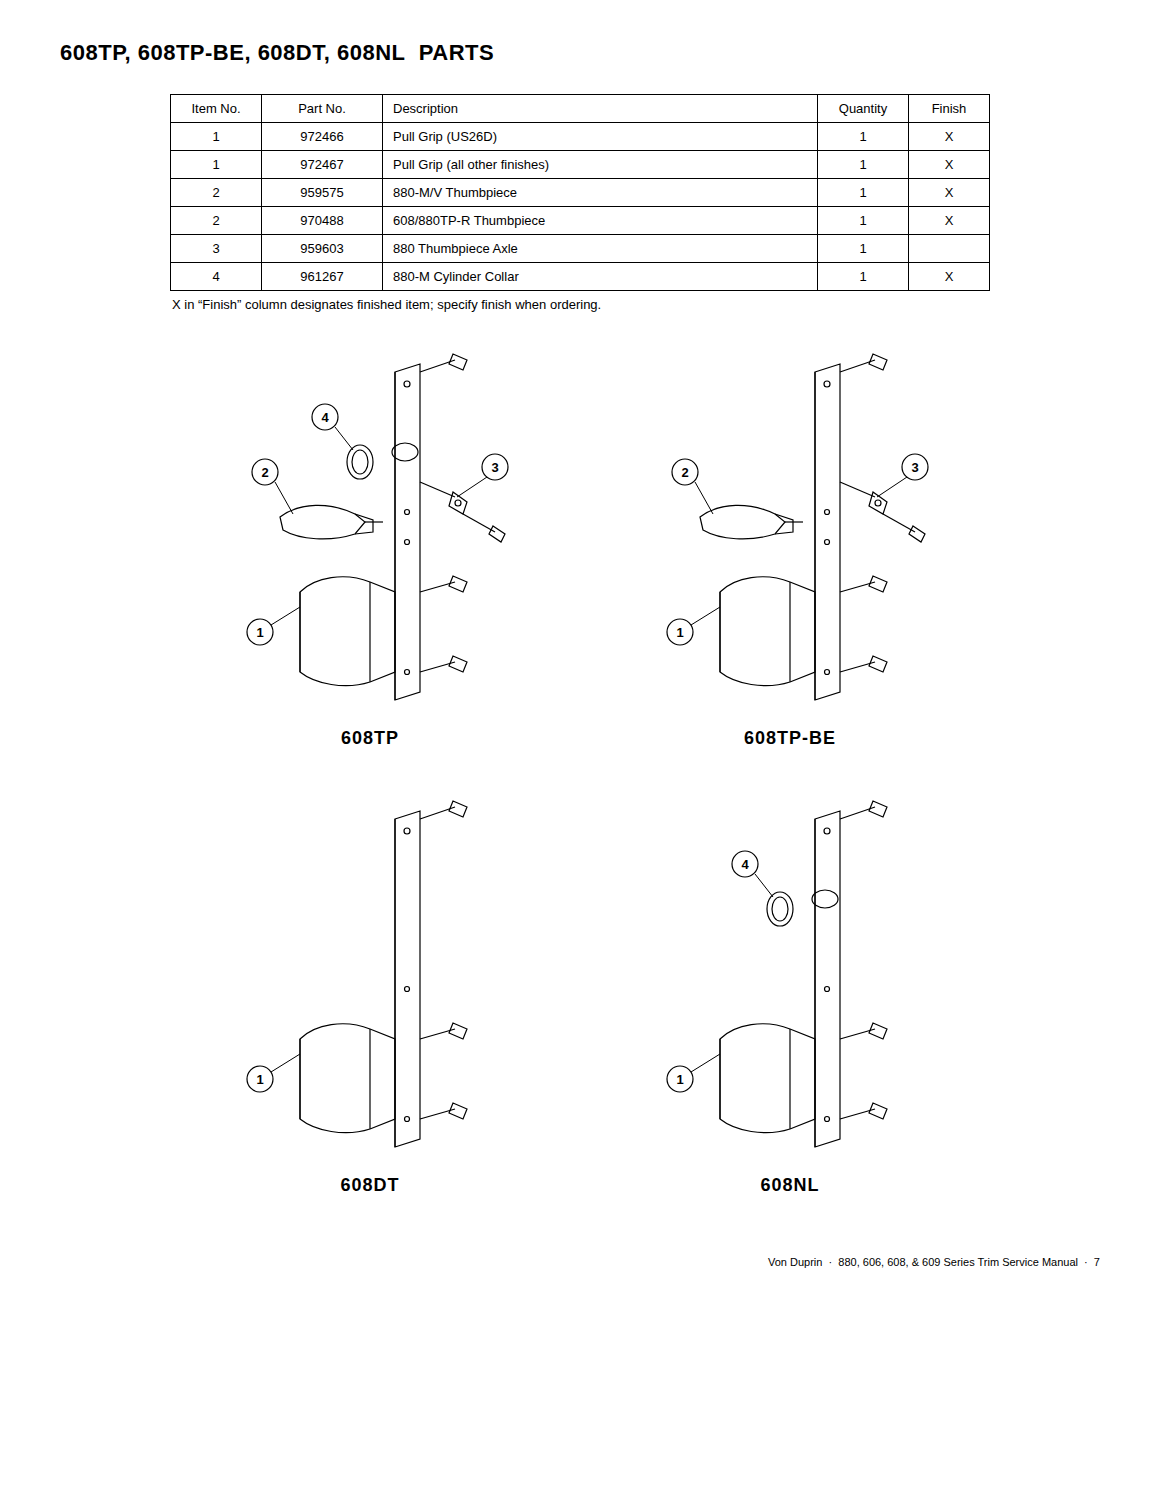608TP, 608TP-BE, 608DT, 608NL PARTS
| Item No. | Part No. | Description | Quantity | Finish |
| --- | --- | --- | --- | --- |
| 1 | 972466 | Pull Grip (US26D) | 1 | X |
| 1 | 972467 | Pull Grip (all other finishes) | 1 | X |
| 2 | 959575 | 880-M/V Thumbpiece | 1 | X |
| 2 | 970488 | 608/880TP-R Thumbpiece | 1 | X |
| 3 | 959603 | 880 Thumbpiece Axle | 1 | |
| 4 | 961267 | 880-M Cylinder Collar | 1 | X |
X in “Finish” column designates finished item; specify finish when ordering.
4 2 3 1
608TP
2 3 1
608TP-BE
1
608DT
4 1
608NL
Von Duprin · 880, 606, 608, & 609 Series Trim Service Manual · 7